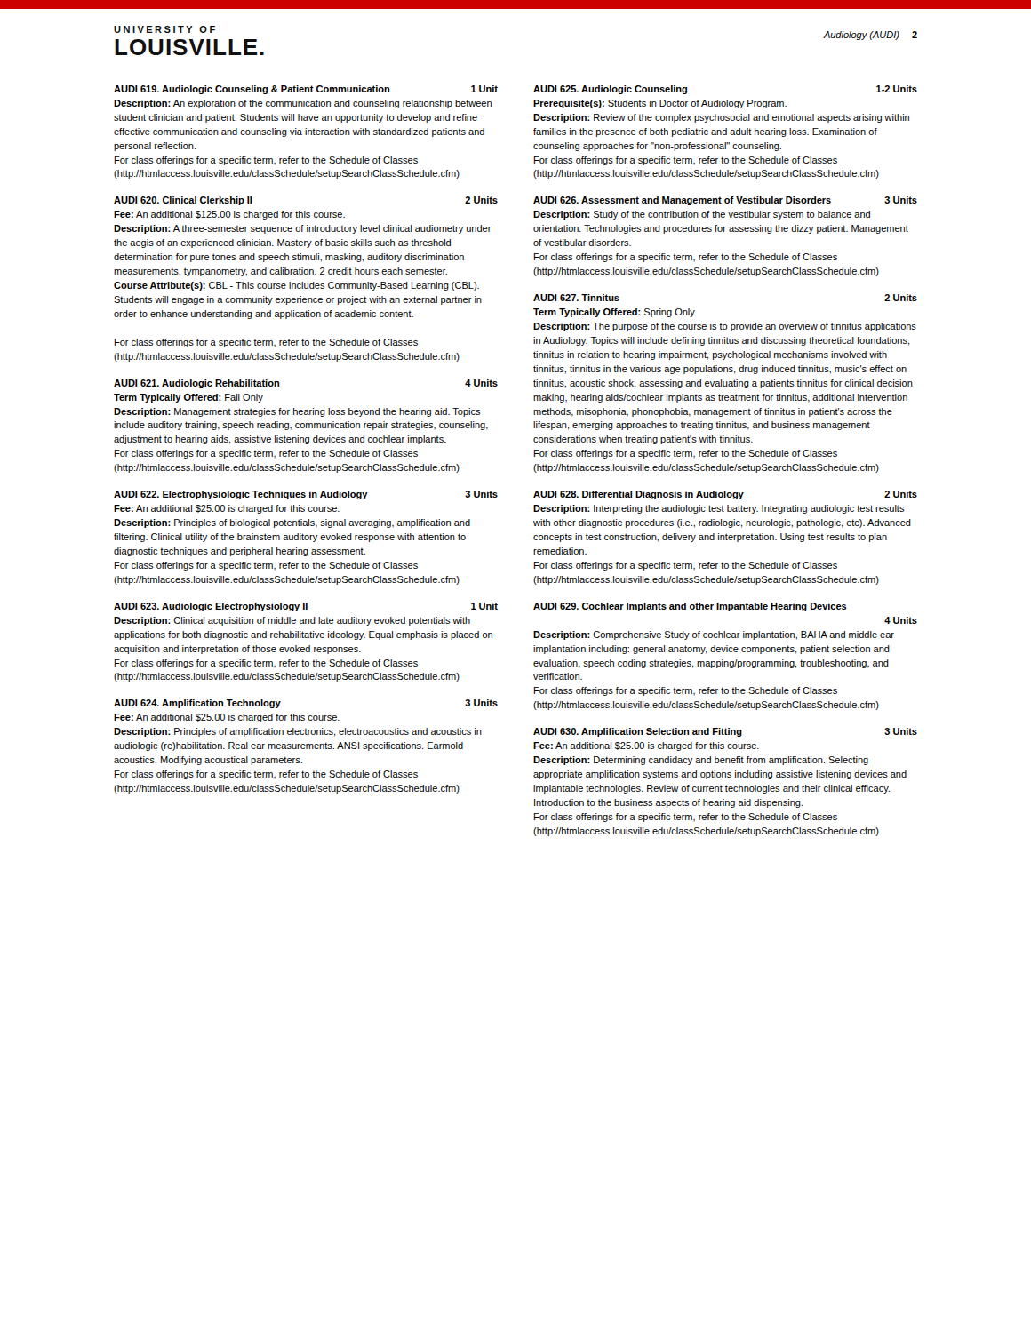UNIVERSITY OF LOUISVILLE.
Audiology (AUDI) 2
AUDI 619. Audiologic Counseling & Patient Communication 1 Unit
Description: An exploration of the communication and counseling relationship between student clinician and patient. Students will have an opportunity to develop and refine effective communication and counseling via interaction with standardized patients and personal reflection.
For class offerings for a specific term, refer to the Schedule of Classes (http://htmlaccess.louisville.edu/classSchedule/setupSearchClassSchedule.cfm)
AUDI 620. Clinical Clerkship II 2 Units
Fee: An additional $125.00 is charged for this course.
Description: A three-semester sequence of introductory level clinical audiometry under the aegis of an experienced clinician. Mastery of basic skills such as threshold determination for pure tones and speech stimuli, masking, auditory discrimination measurements, tympanometry, and calibration. 2 credit hours each semester.
Course Attribute(s): CBL - This course includes Community-Based Learning (CBL). Students will engage in a community experience or project with an external partner in order to enhance understanding and application of academic content.
For class offerings for a specific term, refer to the Schedule of Classes (http://htmlaccess.louisville.edu/classSchedule/setupSearchClassSchedule.cfm)
AUDI 621. Audiologic Rehabilitation 4 Units
Term Typically Offered: Fall Only
Description: Management strategies for hearing loss beyond the hearing aid. Topics include auditory training, speech reading, communication repair strategies, counseling, adjustment to hearing aids, assistive listening devices and cochlear implants.
For class offerings for a specific term, refer to the Schedule of Classes (http://htmlaccess.louisville.edu/classSchedule/setupSearchClassSchedule.cfm)
AUDI 622. Electrophysiologic Techniques in Audiology 3 Units
Fee: An additional $25.00 is charged for this course.
Description: Principles of biological potentials, signal averaging, amplification and filtering. Clinical utility of the brainstem auditory evoked response with attention to diagnostic techniques and peripheral hearing assessment.
For class offerings for a specific term, refer to the Schedule of Classes (http://htmlaccess.louisville.edu/classSchedule/setupSearchClassSchedule.cfm)
AUDI 623. Audiologic Electrophysiology II 1 Unit
Description: Clinical acquisition of middle and late auditory evoked potentials with applications for both diagnostic and rehabilitative ideology. Equal emphasis is placed on acquisition and interpretation of those evoked responses.
For class offerings for a specific term, refer to the Schedule of Classes (http://htmlaccess.louisville.edu/classSchedule/setupSearchClassSchedule.cfm)
AUDI 624. Amplification Technology 3 Units
Fee: An additional $25.00 is charged for this course.
Description: Principles of amplification electronics, electroacoustics and acoustics in audiologic (re)habilitation. Real ear measurements. ANSI specifications. Earmold acoustics. Modifying acoustical parameters.
For class offerings for a specific term, refer to the Schedule of Classes (http://htmlaccess.louisville.edu/classSchedule/setupSearchClassSchedule.cfm)
AUDI 625. Audiologic Counseling 1-2 Units
Prerequisite(s): Students in Doctor of Audiology Program.
Description: Review of the complex psychosocial and emotional aspects arising within families in the presence of both pediatric and adult hearing loss. Examination of counseling approaches for "non-professional" counseling.
For class offerings for a specific term, refer to the Schedule of Classes (http://htmlaccess.louisville.edu/classSchedule/setupSearchClassSchedule.cfm)
AUDI 626. Assessment and Management of Vestibular Disorders 3 Units
Description: Study of the contribution of the vestibular system to balance and orientation. Technologies and procedures for assessing the dizzy patient. Management of vestibular disorders.
For class offerings for a specific term, refer to the Schedule of Classes (http://htmlaccess.louisville.edu/classSchedule/setupSearchClassSchedule.cfm)
AUDI 627. Tinnitus 2 Units
Term Typically Offered: Spring Only
Description: The purpose of the course is to provide an overview of tinnitus applications in Audiology. Topics will include defining tinnitus and discussing theoretical foundations, tinnitus in relation to hearing impairment, psychological mechanisms involved with tinnitus, tinnitus in the various age populations, drug induced tinnitus, music's effect on tinnitus, acoustic shock, assessing and evaluating a patients tinnitus for clinical decision making, hearing aids/cochlear implants as treatment for tinnitus, additional intervention methods, misophonia, phonophobia, management of tinnitus in patient's across the lifespan, emerging approaches to treating tinnitus, and business management considerations when treating patient's with tinnitus.
For class offerings for a specific term, refer to the Schedule of Classes (http://htmlaccess.louisville.edu/classSchedule/setupSearchClassSchedule.cfm)
AUDI 628. Differential Diagnosis in Audiology 2 Units
Description: Interpreting the audiologic test battery. Integrating audiologic test results with other diagnostic procedures (i.e., radiologic, neurologic, pathologic, etc). Advanced concepts in test construction, delivery and interpretation. Using test results to plan remediation.
For class offerings for a specific term, refer to the Schedule of Classes (http://htmlaccess.louisville.edu/classSchedule/setupSearchClassSchedule.cfm)
AUDI 629. Cochlear Implants and other Impantable Hearing Devices
4 Units
Description: Comprehensive Study of cochlear implantation, BAHA and middle ear implantation including: general anatomy, device components, patient selection and evaluation, speech coding strategies, mapping/programming, troubleshooting, and verification.
For class offerings for a specific term, refer to the Schedule of Classes (http://htmlaccess.louisville.edu/classSchedule/setupSearchClassSchedule.cfm)
AUDI 630. Amplification Selection and Fitting 3 Units
Fee: An additional $25.00 is charged for this course.
Description: Determining candidacy and benefit from amplification. Selecting appropriate amplification systems and options including assistive listening devices and implantable technologies. Review of current technologies and their clinical efficacy. Introduction to the business aspects of hearing aid dispensing.
For class offerings for a specific term, refer to the Schedule of Classes (http://htmlaccess.louisville.edu/classSchedule/setupSearchClassSchedule.cfm)